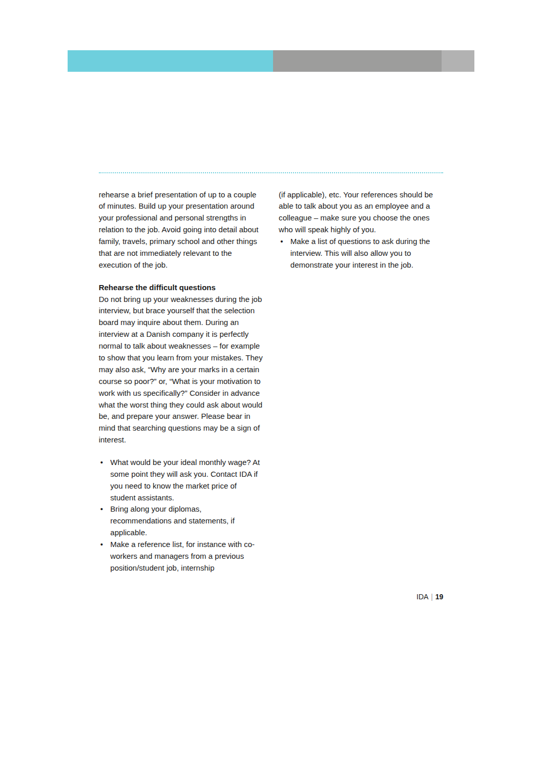rehearse a brief presentation of up to a couple of minutes. Build up your presentation around your professional and personal strengths in relation to the job. Avoid going into detail about family, travels, primary school and other things that are not immediately relevant to the execution of the job.
Rehearse the difficult questions
Do not bring up your weaknesses during the job interview, but brace yourself that the selection board may inquire about them. During an interview at a Danish company it is perfectly normal to talk about weaknesses – for example to show that you learn from your mistakes. They may also ask, “Why are your marks in a certain course so poor?” or, “What is your motivation to work with us specifically?” Consider in advance what the worst thing they could ask about would be, and prepare your answer. Please bear in mind that searching questions may be a sign of interest.
What would be your ideal monthly wage? At some point they will ask you. Contact IDA if you need to know the market price of student assistants.
Bring along your diplomas, recommendations and statements, if applicable.
Make a reference list, for instance with co-workers and managers from a previous position/student job, internship
(if applicable), etc. Your references should be able to talk about you as an employee and a colleague – make sure you choose the ones who will speak highly of you.
Make a list of questions to ask during the interview. This will also allow you to demonstrate your interest in the job.
IDA | 19